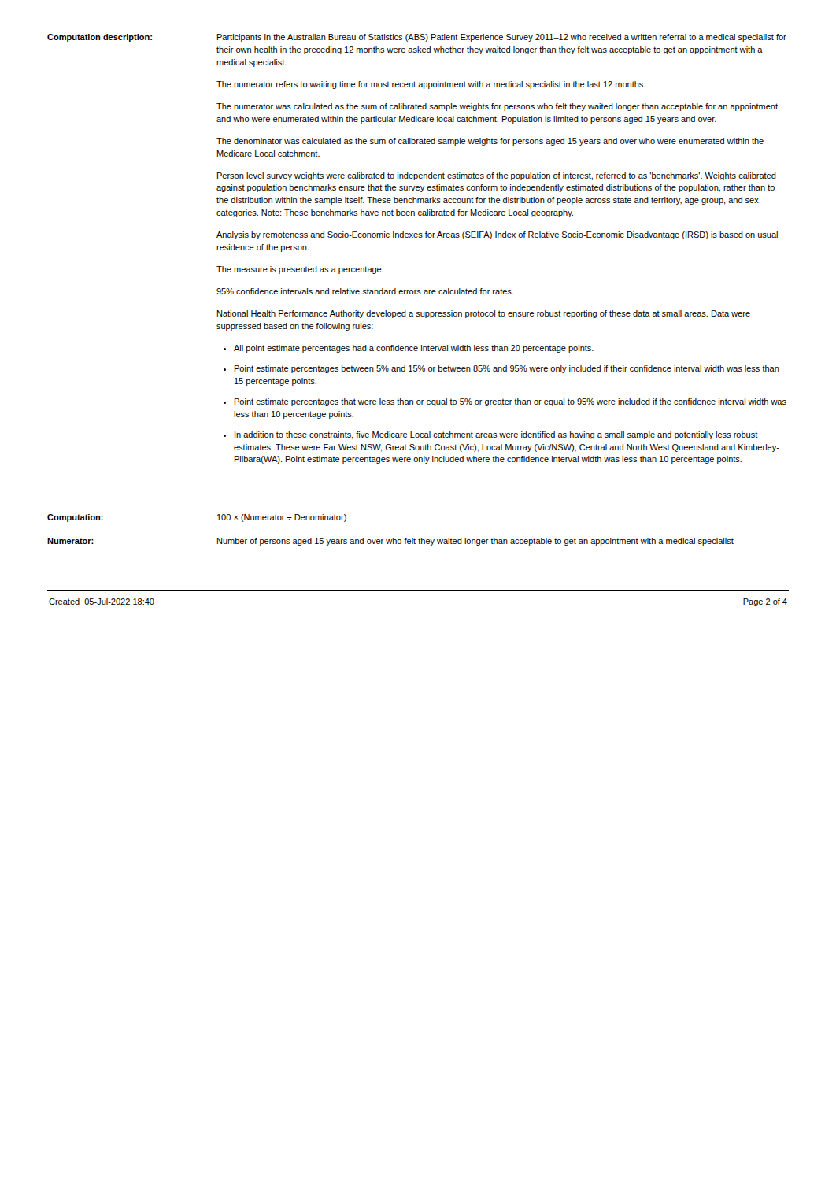| Computation description: | Participants in the Australian Bureau of Statistics (ABS) Patient Experience Survey 2011–12 who received a written referral to a medical specialist for their own health in the preceding 12 months were asked whether they waited longer than they felt was acceptable to get an appointment with a medical specialist. The numerator refers to waiting time for most recent appointment with a medical specialist in the last 12 months. The numerator was calculated as the sum of calibrated sample weights for persons who felt they waited longer than acceptable for an appointment and who were enumerated within the particular Medicare local catchment. Population is limited to persons aged 15 years and over. The denominator was calculated as the sum of calibrated sample weights for persons aged 15 years and over who were enumerated within the Medicare Local catchment. Person level survey weights were calibrated to independent estimates of the population of interest, referred to as 'benchmarks'. Weights calibrated against population benchmarks ensure that the survey estimates conform to independently estimated distributions of the population, rather than to the distribution within the sample itself. These benchmarks account for the distribution of people across state and territory, age group, and sex categories. Note: These benchmarks have not been calibrated for Medicare Local geography. Analysis by remoteness and Socio-Economic Indexes for Areas (SEIFA) Index of Relative Socio-Economic Disadvantage (IRSD) is based on usual residence of the person. The measure is presented as a percentage. 95% confidence intervals and relative standard errors are calculated for rates. National Health Performance Authority developed a suppression protocol to ensure robust reporting of these data at small areas. Data were suppressed based on the following rules: All point estimate percentages had a confidence interval width less than 20 percentage points. Point estimate percentages between 5% and 15% or between 85% and 95% were only included if their confidence interval width was less than 15 percentage points. Point estimate percentages that were less than or equal to 5% or greater than or equal to 95% were included if the confidence interval width was less than 10 percentage points. In addition to these constraints, five Medicare Local catchment areas were identified as having a small sample and potentially less robust estimates. These were Far West NSW, Great South Coast (Vic), Local Murray (Vic/NSW), Central and North West Queensland and Kimberley-Pilbara(WA). Point estimate percentages were only included where the confidence interval width was less than 10 percentage points. |
| Computation: | 100 × (Numerator ÷ Denominator) |
| Numerator: | Number of persons aged 15 years and over who felt they waited longer than acceptable to get an appointment with a medical specialist |
| Created 05-Jul-2022 18:40 | Page 2 of 4 |